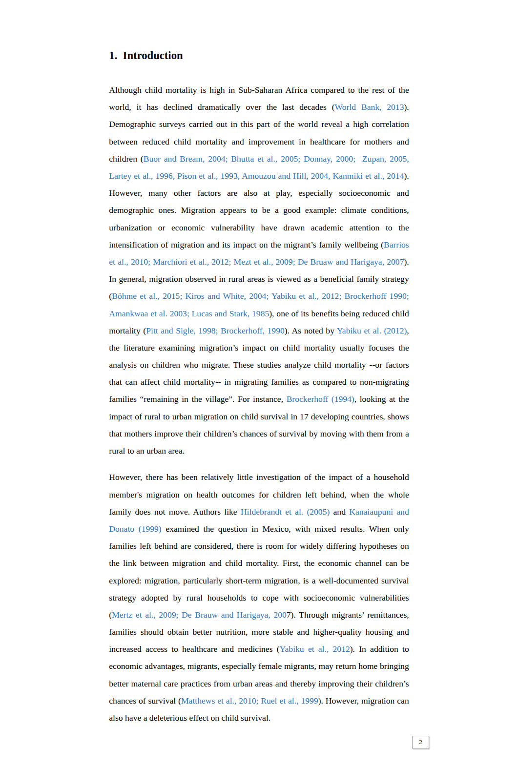1. Introduction
Although child mortality is high in Sub-Saharan Africa compared to the rest of the world, it has declined dramatically over the last decades (World Bank, 2013). Demographic surveys carried out in this part of the world reveal a high correlation between reduced child mortality and improvement in healthcare for mothers and children (Buor and Bream, 2004; Bhutta et al., 2005; Donnay, 2000; Zupan, 2005, Lartey et al., 1996, Pison et al., 1993, Amouzou and Hill, 2004, Kanmiki et al., 2014). However, many other factors are also at play, especially socioeconomic and demographic ones. Migration appears to be a good example: climate conditions, urbanization or economic vulnerability have drawn academic attention to the intensification of migration and its impact on the migrant’s family wellbeing (Barrios et al., 2010; Marchiori et al., 2012; Mezt et al., 2009; De Bruaw and Harigaya, 2007). In general, migration observed in rural areas is viewed as a beneficial family strategy (Böhme et al., 2015; Kiros and White, 2004; Yabiku et al., 2012; Brockerhoff 1990; Amankwaa et al. 2003; Lucas and Stark, 1985), one of its benefits being reduced child mortality (Pitt and Sigle, 1998; Brockerhoff, 1990). As noted by Yabiku et al. (2012), the literature examining migration’s impact on child mortality usually focuses the analysis on children who migrate. These studies analyze child mortality --or factors that can affect child mortality-- in migrating families as compared to non-migrating families “remaining in the village”. For instance, Brockerhoff (1994), looking at the impact of rural to urban migration on child survival in 17 developing countries, shows that mothers improve their children’s chances of survival by moving with them from a rural to an urban area.
However, there has been relatively little investigation of the impact of a household member's migration on health outcomes for children left behind, when the whole family does not move. Authors like Hildebrandt et al. (2005) and Kanaiaupuni and Donato (1999) examined the question in Mexico, with mixed results. When only families left behind are considered, there is room for widely differing hypotheses on the link between migration and child mortality. First, the economic channel can be explored: migration, particularly short-term migration, is a well-documented survival strategy adopted by rural households to cope with socioeconomic vulnerabilities (Mertz et al., 2009; De Brauw and Harigaya, 2007). Through migrants’ remittances, families should obtain better nutrition, more stable and higher-quality housing and increased access to healthcare and medicines (Yabiku et al., 2012). In addition to economic advantages, migrants, especially female migrants, may return home bringing better maternal care practices from urban areas and thereby improving their children’s chances of survival (Matthews et al., 2010; Ruel et al., 1999). However, migration can also have a deleterious effect on child survival.
2